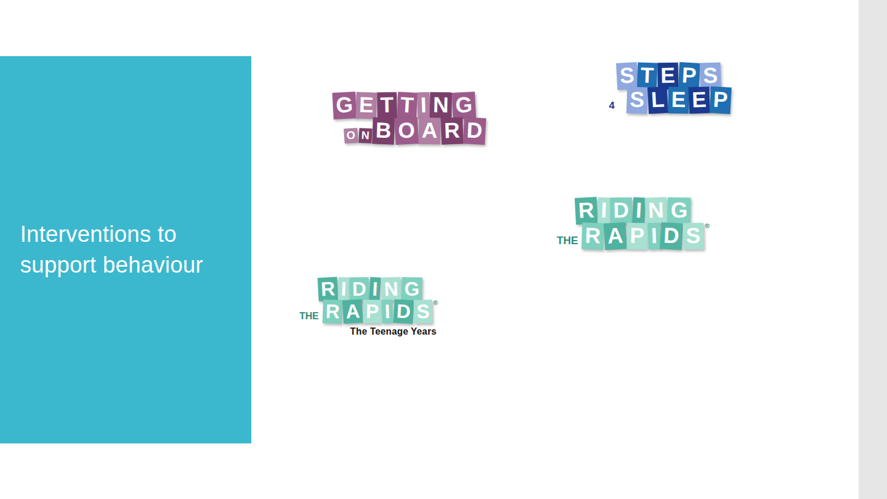Interventions to support behaviour
GETTING
ON BOARD
STEPS
4 SLEEP
RIDING
THE RAPIDS®
RIDING
THE RAPIDS®
The Teenage Years